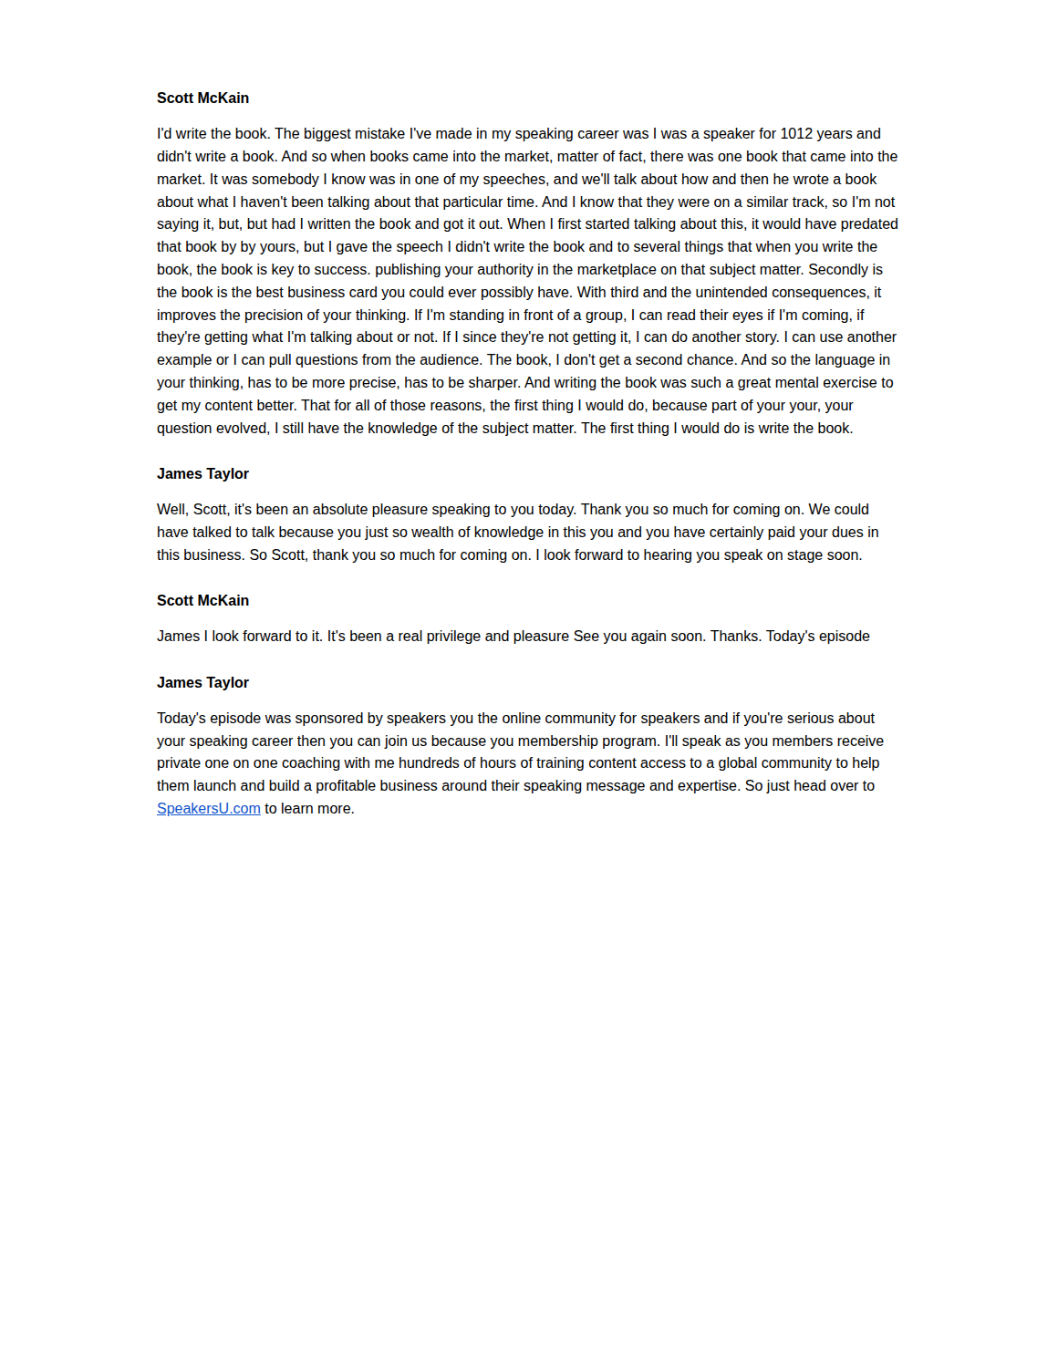Scott McKain
I'd write the book. The biggest mistake I've made in my speaking career was I was a speaker for 1012 years and didn't write a book. And so when books came into the market, matter of fact, there was one book that came into the market. It was somebody I know was in one of my speeches, and we'll talk about how and then he wrote a book about what I haven't been talking about that particular time. And I know that they were on a similar track, so I'm not saying it, but, but had I written the book and got it out. When I first started talking about this, it would have predated that book by by yours, but I gave the speech I didn't write the book and to several things that when you write the book, the book is key to success. publishing your authority in the marketplace on that subject matter. Secondly is the book is the best business card you could ever possibly have. With third and the unintended consequences, it improves the precision of your thinking. If I'm standing in front of a group, I can read their eyes if I'm coming, if they're getting what I'm talking about or not. If I since they're not getting it, I can do another story. I can use another example or I can pull questions from the audience. The book, I don't get a second chance. And so the language in your thinking, has to be more precise, has to be sharper. And writing the book was such a great mental exercise to get my content better. That for all of those reasons, the first thing I would do, because part of your your, your question evolved, I still have the knowledge of the subject matter. The first thing I would do is write the book.
James Taylor
Well, Scott, it's been an absolute pleasure speaking to you today. Thank you so much for coming on. We could have talked to talk because you just so wealth of knowledge in this you and you have certainly paid your dues in this business. So Scott, thank you so much for coming on. I look forward to hearing you speak on stage soon.
Scott McKain
James I look forward to it. It's been a real privilege and pleasure See you again soon. Thanks. Today's episode
James Taylor
Today's episode was sponsored by speakers you the online community for speakers and if you're serious about your speaking career then you can join us because you membership program. I'll speak as you members receive private one on one coaching with me hundreds of hours of training content access to a global community to help them launch and build a profitable business around their speaking message and expertise. So just head over to SpeakersU.com to learn more.